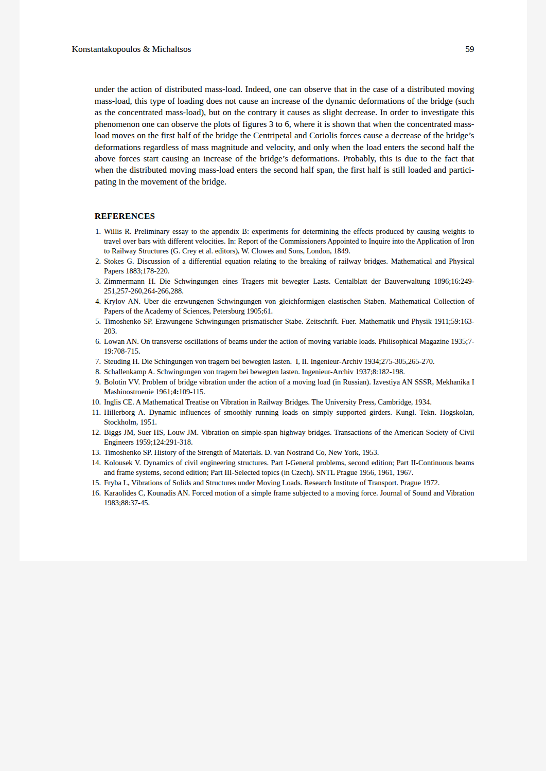Konstantakopoulos & Michaltsos 59
under the action of distributed mass-load. Indeed, one can observe that in the case of a distributed moving mass-load, this type of loading does not cause an increase of the dynamic deformations of the bridge (such as the concentrated mass-load), but on the contrary it causes as slight decrease. In order to investigate this phenomenon one can observe the plots of figures 3 to 6, where it is shown that when the concentrated mass-load moves on the first half of the bridge the Centripetal and Coriolis forces cause a decrease of the bridge’s deformations regardless of mass magnitude and velocity, and only when the load enters the second half the above forces start causing an increase of the bridge’s deformations. Probably, this is due to the fact that when the distributed moving mass-load enters the second half span, the first half is still loaded and participating in the movement of the bridge.
REFERENCES
Willis R. Preliminary essay to the appendix B: experiments for determining the effects produced by causing weights to travel over bars with different velocities. In: Report of the Commissioners Appointed to Inquire into the Application of Iron to Railway Structures (G. Crey et al. editors), W. Clowes and Sons, London, 1849.
Stokes G. Discussion of a differential equation relating to the breaking of railway bridges. Mathematical and Physical Papers 1883;178-220.
Zimmermann H. Die Schwingungen eines Tragers mit bewegter Lasts. Centalblatt der Bauverwaltung 1896;16:249-251,257-260,264-266,288.
Krylov AN. Uber die erzwungenen Schwingungen von gleichformigen elastischen Staben. Mathematical Collection of Papers of the Academy of Sciences, Petersburg 1905;61.
Timoshenko SP. Erzwungene Schwingungen prismatischer Stabe. Zeitschrift. Fuer. Mathematik und Physik 1911;59:163-203.
Lowan AN. On transverse oscillations of beams under the action of moving variable loads. Philisophical Magazine 1935;7-19:708-715.
Steuding H. Die Schingungen von tragern bei bewegten lasten. I, II. Ingenieur-Archiv 1934;275-305,265-270.
Schallenkamp A. Schwingungen von tragern bei bewegten lasten. Ingenieur-Archiv 1937;8:182-198.
Bolotin VV. Problem of bridge vibration under the action of a moving load (in Russian). Izvestiya AN SSSR, Mekhanika I Mashinostroenie 1961;4: 109-115.
Inglis CE. A Mathematical Treatise on Vibration in Railway Bridges. The University Press, Cambridge, 1934.
Hillerborg A. Dynamic influences of smoothly running loads on simply supported girders. Kungl. Tekn. Hogskolan, Stockholm, 1951.
Biggs JM, Suer HS, Louw JM. Vibration on simple-span highway bridges. Transactions of the American Society of Civil Engineers 1959;124:291-318.
Timoshenko SP. History of the Strength of Materials. D. van Nostrand Co, New York, 1953.
Kolousek V. Dynamics of civil engineering structures. Part I-General problems, second edition; Part II-Continuous beams and frame systems, second edition; Part III-Selected topics (in Czech). SNTL Prague 1956, 1961, 1967.
Fryba L, Vibrations of Solids and Structures under Moving Loads. Research Institute of Transport. Prague 1972.
Karaolides C, Kounadis AN. Forced motion of a simple frame subjected to a moving force. Journal of Sound and Vibration 1983;88:37-45.